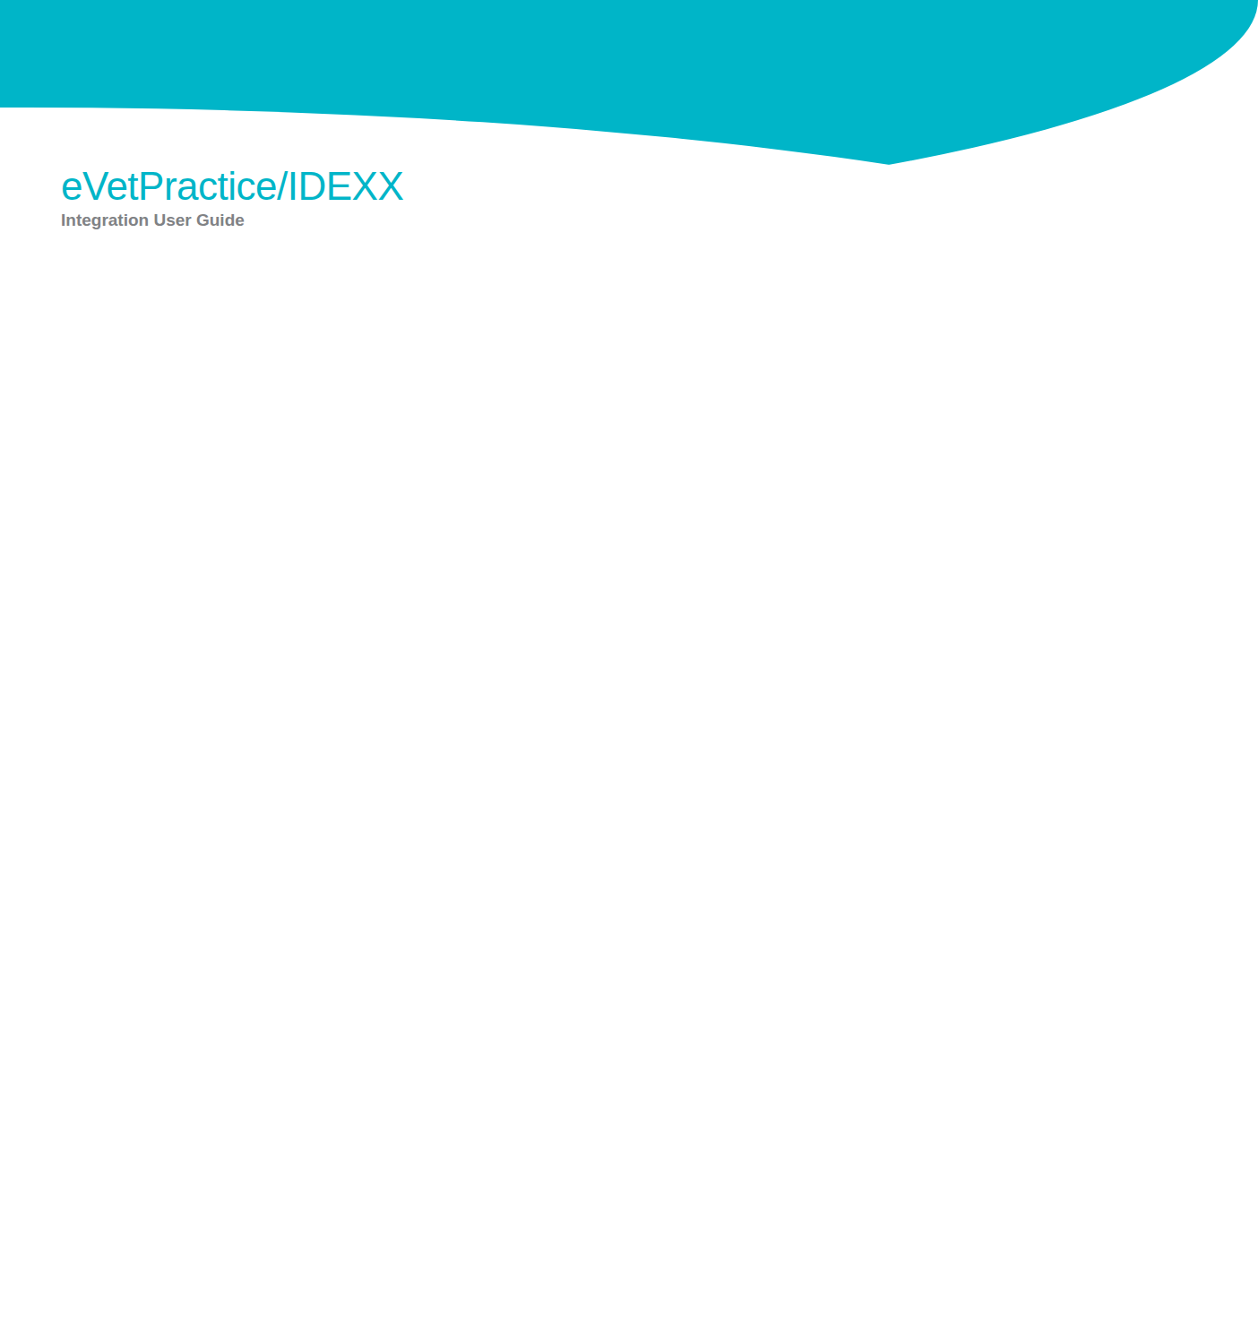eVetPractice/IDEXX
Integration User Guide